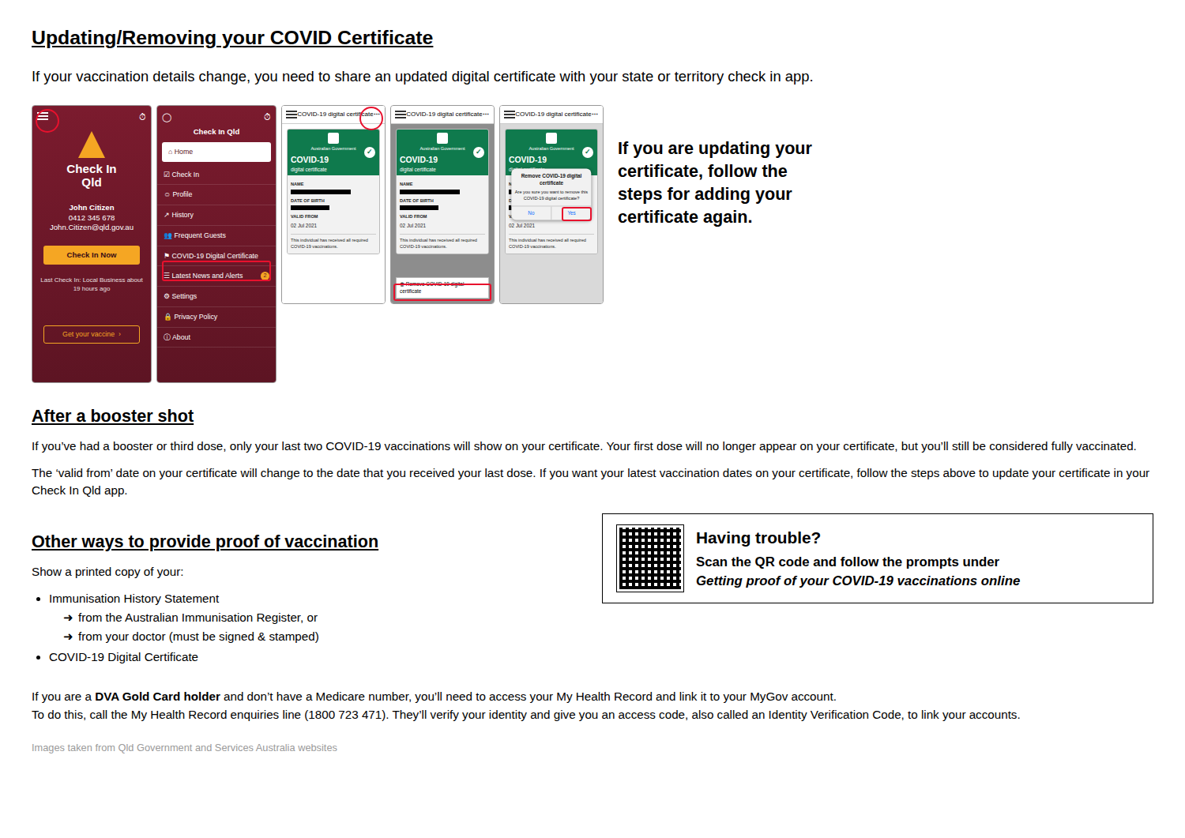Updating/Removing your COVID Certificate
If your vaccination details change, you need to share an updated digital certificate with your state or territory check in app.
⏱
Check In
Qld
John Citizen
0412 345 678
John.Citizen@qld.gov.au
Check In Now
Last Check In: Local Business about 19 hours ago
Get your vaccine ›
◯ ⏱
Check In Qld
⌂ Home
☑ Check In
☺ Profile
↗ History
👥 Frequent Guests
⚑ COVID-19 Digital Certificate
☰ Latest News and Alerts 2
⚙ Settings
🔒 Privacy Policy
ⓘ About
COVID-19 digital certificate ⋯
Australian Government
COVID-19
digital certificate
✓
NAME
DATE OF BIRTH
VALID FROM
02 Jul 2021
This individual has received all required COVID-19 vaccinations.
COVID-19 digital certificate ⋯
Australian Government
COVID-19
digital certificate
✓
NAME
DATE OF BIRTH
VALID FROM
02 Jul 2021
This individual has received all required COVID-19 vaccinations.
🗑 Remove COVID-19 digital certificate
COVID-19 digital certificate ⋯
Australian Government
COVID-19
digital certificate
✓
NAME
DATE OF BIRTH
VALID FROM
02 Jul 2021
This individual has received all required COVID-19 vaccinations.
Remove COVID-19 digital certificate
Are you sure you want to remove this COVID-19 digital certificate?
No
Yes
If you are updating your certificate, follow the steps for adding your certificate again.
After a booster shot
If you’ve had a booster or third dose, only your last two COVID-19 vaccinations will show on your certificate. Your first dose will no longer appear on your certificate, but you’ll still be considered fully vaccinated.
The ‘valid from’ date on your certificate will change to the date that you received your last dose. If you want your latest vaccination dates on your certificate, follow the steps above to update your certificate in your Check In Qld app.
Other ways to provide proof of vaccination
Show a printed copy of your:
Immunisation History Statement
from the Australian Immunisation Register, or
from your doctor (must be signed & stamped)
COVID-19 Digital Certificate
Having trouble?
Scan the QR code and follow the prompts under
Getting proof of your COVID-19 vaccinations online
If you are a DVA Gold Card holder and don’t have a Medicare number, you’ll need to access your My Health Record and link it to your MyGov account.
To do this, call the My Health Record enquiries line (1800 723 471). They’ll verify your identity and give you an access code, also called an Identity Verification Code, to link your accounts.
Images taken from Qld Government and Services Australia websites